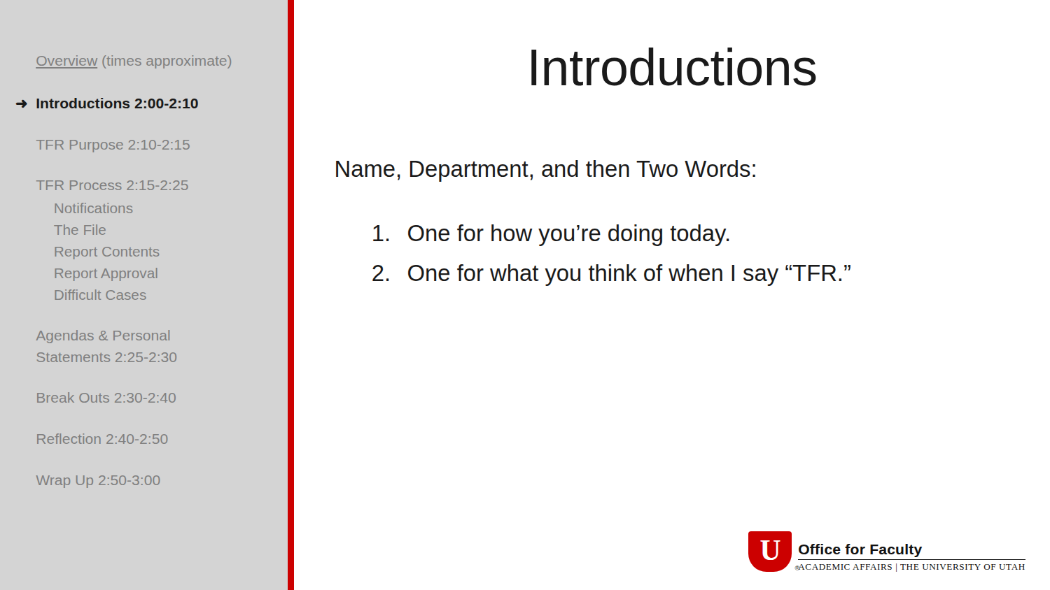Overview (times approximate)
Introductions 2:00-2:10
TFR Purpose 2:10-2:15
TFR Process 2:15-2:25
Notifications
The File
Report Contents
Report Approval
Difficult Cases
Agendas & Personal Statements 2:25-2:30
Break Outs 2:30-2:40
Reflection 2:40-2:50
Wrap Up 2:50-3:00
Introductions
Name, Department, and then Two Words:
One for how you’re doing today.
One for what you think of when I say “TFR.”
U
Office for Faculty
ACADEMIC AFFAIRS | THE UNIVERSITY OF UTAH